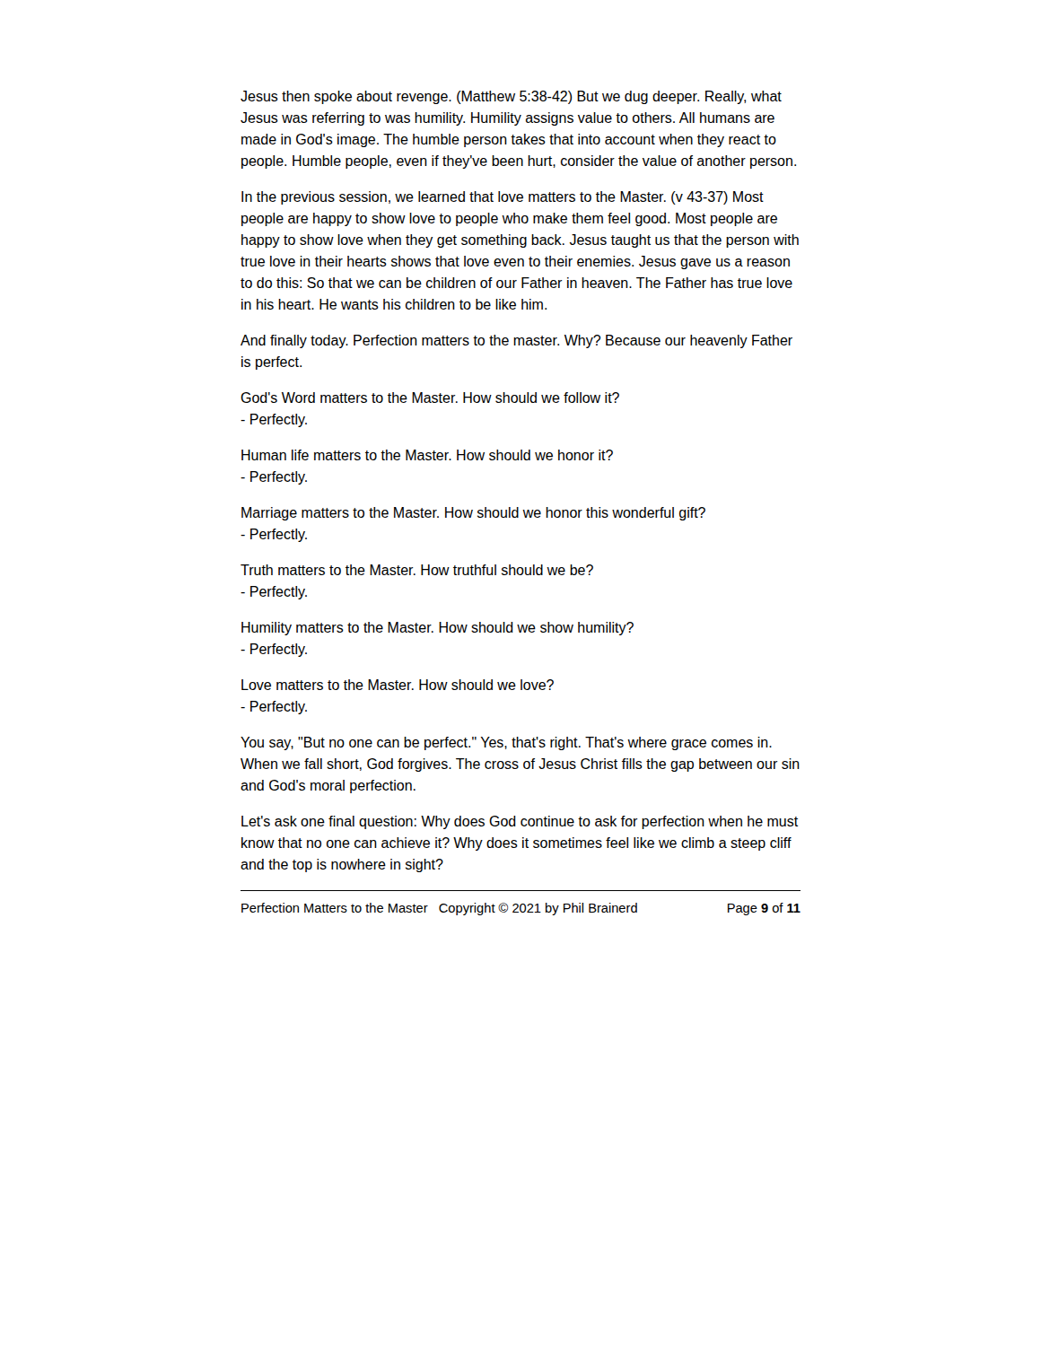Jesus then spoke about revenge. (Matthew 5:38-42) But we dug deeper. Really, what Jesus was referring to was humility. Humility assigns value to others. All humans are made in God's image. The humble person takes that into account when they react to people. Humble people, even if they've been hurt, consider the value of another person.
In the previous session, we learned that love matters to the Master. (v 43-37) Most people are happy to show love to people who make them feel good. Most people are happy to show love when they get something back. Jesus taught us that the person with true love in their hearts shows that love even to their enemies. Jesus gave us a reason to do this: So that we can be children of our Father in heaven. The Father has true love in his heart. He wants his children to be like him.
And finally today. Perfection matters to the master. Why? Because our heavenly Father is perfect.
God's Word matters to the Master. How should we follow it?
- Perfectly.
Human life matters to the Master. How should we honor it?
- Perfectly.
Marriage matters to the Master. How should we honor this wonderful gift?
- Perfectly.
Truth matters to the Master. How truthful should we be?
- Perfectly.
Humility matters to the Master. How should we show humility?
- Perfectly.
Love matters to the Master. How should we love?
- Perfectly.
You say, "But no one can be perfect." Yes, that's right. That's where grace comes in.
When we fall short, God forgives. The cross of Jesus Christ fills the gap between our sin and God's moral perfection.
Let's ask one final question: Why does God continue to ask for perfection when he must know that no one can achieve it? Why does it sometimes feel like we climb a steep cliff and the top is nowhere in sight?
Perfection Matters to the Master Copyright © 2021 by Phil Brainerd Page 9 of 11